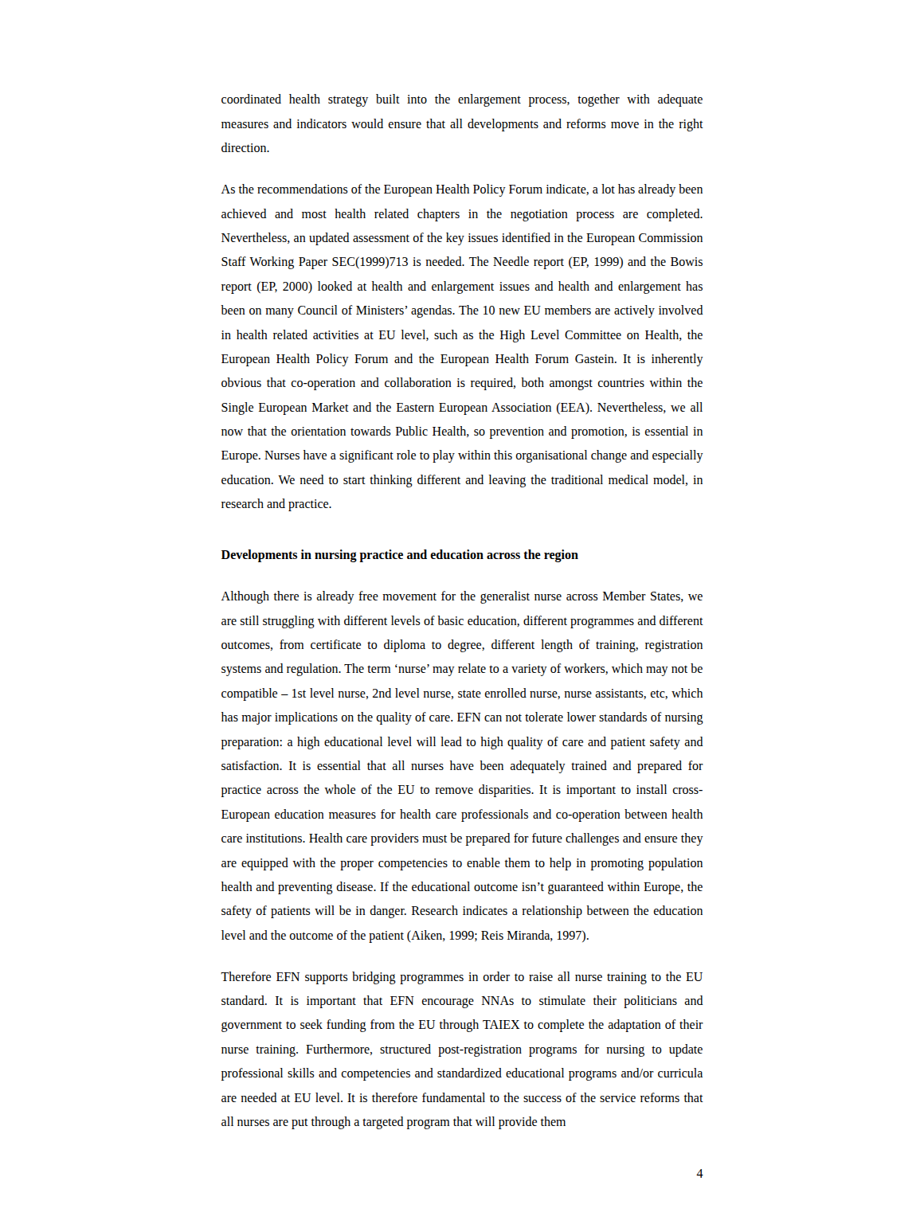coordinated health strategy built into the enlargement process, together with adequate measures and indicators would ensure that all developments and reforms move in the right direction.
As the recommendations of the European Health Policy Forum indicate, a lot has already been achieved and most health related chapters in the negotiation process are completed. Nevertheless, an updated assessment of the key issues identified in the European Commission Staff Working Paper SEC(1999)713 is needed. The Needle report (EP, 1999) and the Bowis report (EP, 2000) looked at health and enlargement issues and health and enlargement has been on many Council of Ministers’ agendas. The 10 new EU members are actively involved in health related activities at EU level, such as the High Level Committee on Health, the European Health Policy Forum and the European Health Forum Gastein. It is inherently obvious that co-operation and collaboration is required, both amongst countries within the Single European Market and the Eastern European Association (EEA). Nevertheless, we all now that the orientation towards Public Health, so prevention and promotion, is essential in Europe. Nurses have a significant role to play within this organisational change and especially education. We need to start thinking different and leaving the traditional medical model, in research and practice.
Developments in nursing practice and education across the region
Although there is already free movement for the generalist nurse across Member States, we are still struggling with different levels of basic education, different programmes and different outcomes, from certificate to diploma to degree, different length of training, registration systems and regulation. The term ‘nurse’ may relate to a variety of workers, which may not be compatible – 1st level nurse, 2nd level nurse, state enrolled nurse, nurse assistants, etc, which has major implications on the quality of care. EFN can not tolerate lower standards of nursing preparation: a high educational level will lead to high quality of care and patient safety and satisfaction. It is essential that all nurses have been adequately trained and prepared for practice across the whole of the EU to remove disparities. It is important to install cross-European education measures for health care professionals and co-operation between health care institutions. Health care providers must be prepared for future challenges and ensure they are equipped with the proper competencies to enable them to help in promoting population health and preventing disease. If the educational outcome isn’t guaranteed within Europe, the safety of patients will be in danger. Research indicates a relationship between the education level and the outcome of the patient (Aiken, 1999; Reis Miranda, 1997).
Therefore EFN supports bridging programmes in order to raise all nurse training to the EU standard. It is important that EFN encourage NNAs to stimulate their politicians and government to seek funding from the EU through TAIEX to complete the adaptation of their nurse training. Furthermore, structured post-registration programs for nursing to update professional skills and competencies and standardized educational programs and/or curricula are needed at EU level. It is therefore fundamental to the success of the service reforms that all nurses are put through a targeted program that will provide them
4